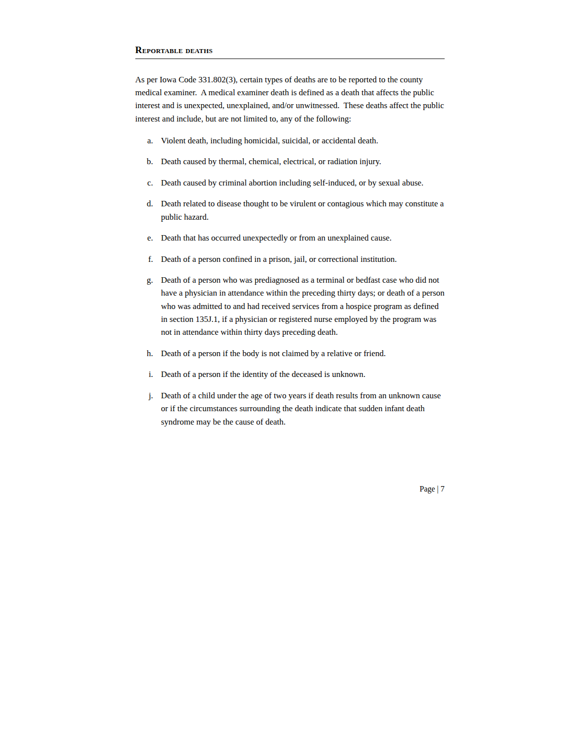Reportable Deaths
As per Iowa Code 331.802(3), certain types of deaths are to be reported to the county medical examiner. A medical examiner death is defined as a death that affects the public interest and is unexpected, unexplained, and/or unwitnessed. These deaths affect the public interest and include, but are not limited to, any of the following:
Violent death, including homicidal, suicidal, or accidental death.
Death caused by thermal, chemical, electrical, or radiation injury.
Death caused by criminal abortion including self-induced, or by sexual abuse.
Death related to disease thought to be virulent or contagious which may constitute a public hazard.
Death that has occurred unexpectedly or from an unexplained cause.
Death of a person confined in a prison, jail, or correctional institution.
Death of a person who was prediagnosed as a terminal or bedfast case who did not have a physician in attendance within the preceding thirty days; or death of a person who was admitted to and had received services from a hospice program as defined in section 135J.1, if a physician or registered nurse employed by the program was not in attendance within thirty days preceding death.
Death of a person if the body is not claimed by a relative or friend.
Death of a person if the identity of the deceased is unknown.
Death of a child under the age of two years if death results from an unknown cause or if the circumstances surrounding the death indicate that sudden infant death syndrome may be the cause of death.
Page | 7